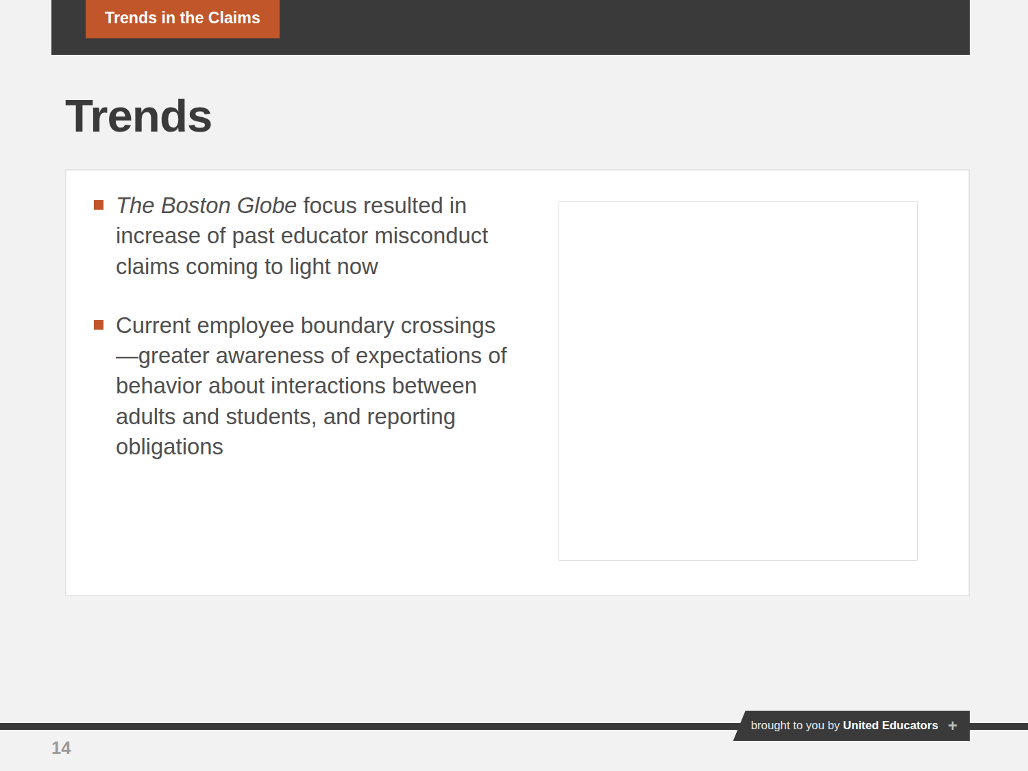Trends in the Claims
Trends
The Boston Globe focus resulted in increase of past educator misconduct claims coming to light now
Current employee boundary crossings—greater awareness of expectations of behavior about interactions between adults and students, and reporting obligations
14
brought to you by United Educators +